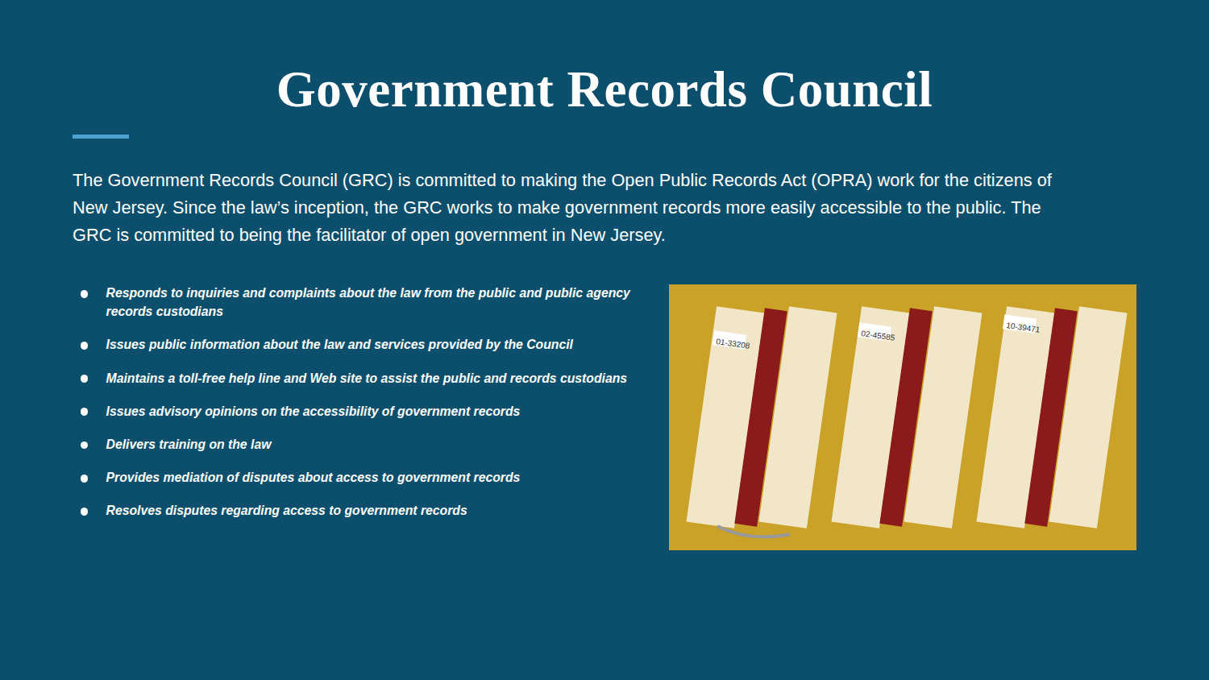Government Records Council
The Government Records Council (GRC) is committed to making the Open Public Records Act (OPRA) work for the citizens of New Jersey. Since the law’s inception, the GRC works to make government records more easily accessible to the public. The GRC is committed to being the facilitator of open government in New Jersey.
Responds to inquiries and complaints about the law from the public and public agency records custodians
Issues public information about the law and services provided by the Council
Maintains a toll-free help line and Web site to assist the public and records custodians
Issues advisory opinions on the accessibility of government records
Delivers training on the law
Provides mediation of disputes about access to government records
Resolves disputes regarding access to government records